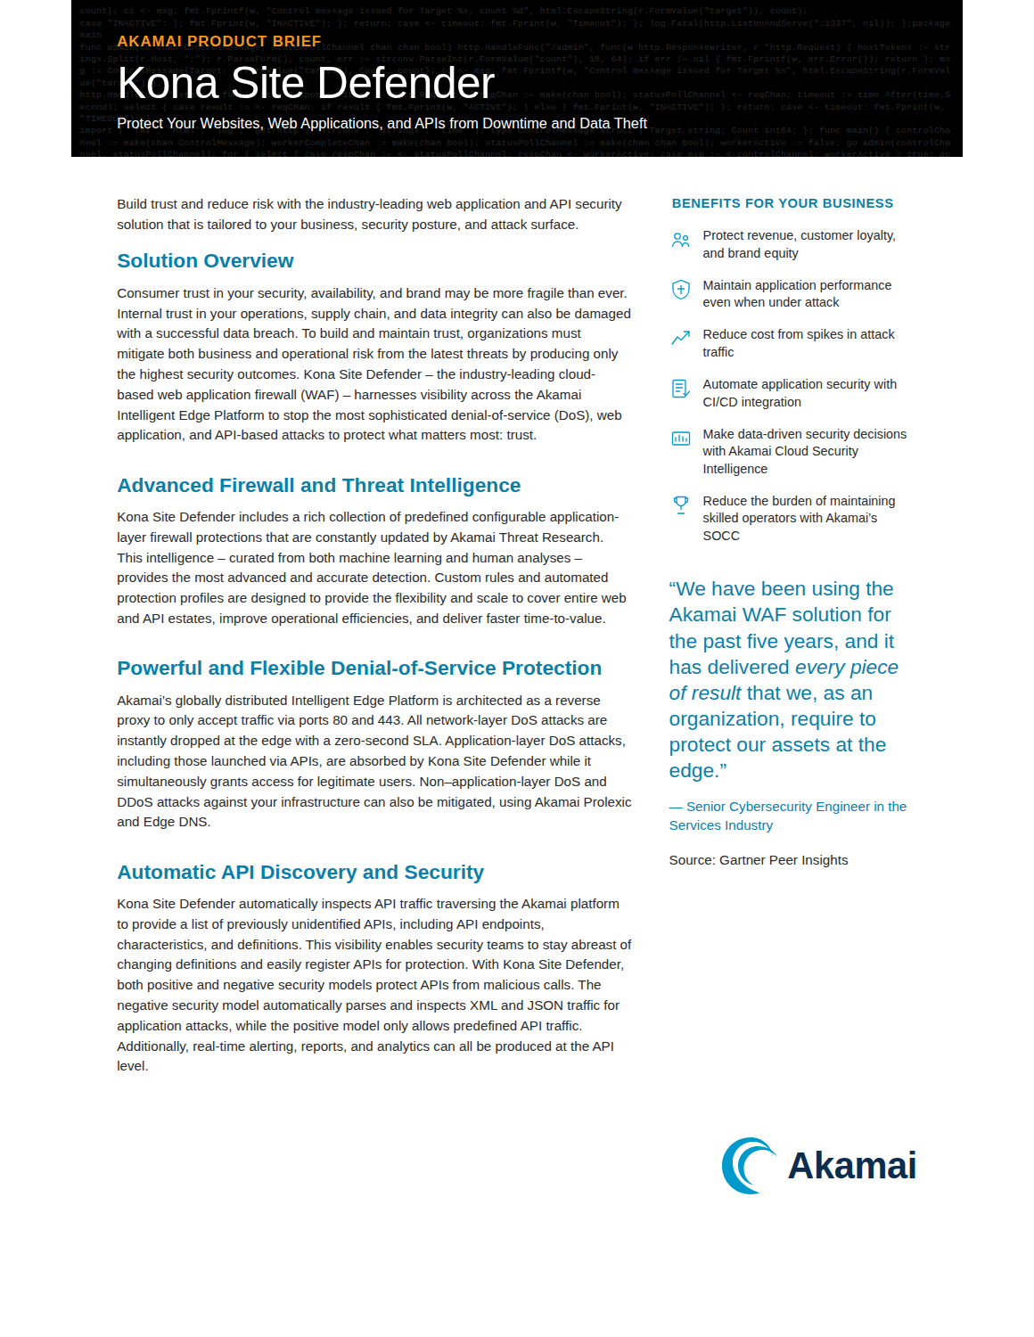count}; cc <- msg; fmt.Fprintf(w, "Control message issued for Target %s, count %d", html.EscapeString(r.FormValue("target")), count); case "INACTIVE": }; fmt.Fprint(w, "INACTIVE"); }; return; case <- timeout: fmt.Fprint(w, "Timeout"); }; log.Fatal(http.ListenAndServe(":1337", nil)); };package main func admin(cc chan ControlMessage, statusPollChannel chan chan bool) http.HandleFunc("/admin", func(w http.ResponseWriter, r *http.Request) { hostTokens := strings.Split(r.Host, ":"); r.ParseForm(); count, err := strconv.ParseInt(r.FormValue("count"), 10, 64); if err != nil { fmt.Fprintf(w, err.Error()); return }; msg := ControlMessage{Target: r.FormValue("target"), Count: count}; cc <- msg; fmt.Fprintf(w, "Control message issued for Target %s", html.EscapeString(r.FormValue("target"))); http.HandleFunc("/status",func(w http.ResponseWriter, r *http.Request) { reqChan := make(chan bool); statusPollChannel <- reqChan; timeout := time.After(time.Second); select { case result := <- reqChan: if result { fmt.Fprint(w, "ACTIVE"); } else { fmt.Fprint(w, "INACTIVE"); }; return; case <- timeout: fmt.Fprint(w, "TIMEOUT"); } import ( "fmt"; "html"; "log"; "net/http"; "strconv"; "strings"; "time" ); type ControlMessage struct { Target string; Count int64; }; func main() { controlChannel := make(chan ControlMessage); workerCompleteChan := make(chan bool); statusPollChannel := make(chan chan bool); workerActive := false; go admin(controlChannel, statusPollChannel); for { select { case respChan := <- statusPollChannel: respChan <- workerActive; case msg := <-controlChannel: workerActive = true; go doStuff(msg, workerCompleteChan); case status := <- workerCompleteChan: workerActive = status; } } }
Akamai Product Brief
Kona Site Defender
Protect Your Websites, Web Applications, and APIs from Downtime and Data Theft
Build trust and reduce risk with the industry-leading web application and API security solution that is tailored to your business, security posture, and attack surface.
Solution Overview
Consumer trust in your security, availability, and brand may be more fragile than ever. Internal trust in your operations, supply chain, and data integrity can also be damaged with a successful data breach. To build and maintain trust, organizations must mitigate both business and operational risk from the latest threats by producing only the highest security outcomes. Kona Site Defender – the industry-leading cloud-based web application firewall (WAF) – harnesses visibility across the Akamai Intelligent Edge Platform to stop the most sophisticated denial-of-service (DoS), web application, and API-based attacks to protect what matters most: trust.
Advanced Firewall and Threat Intelligence
Kona Site Defender includes a rich collection of predefined configurable application-layer firewall protections that are constantly updated by Akamai Threat Research. This intelligence – curated from both machine learning and human analyses – provides the most advanced and accurate detection. Custom rules and automated protection profiles are designed to provide the flexibility and scale to cover entire web and API estates, improve operational efficiencies, and deliver faster time-to-value.
Powerful and Flexible Denial-of-Service Protection
Akamai’s globally distributed Intelligent Edge Platform is architected as a reverse proxy to only accept traffic via ports 80 and 443. All network-layer DoS attacks are instantly dropped at the edge with a zero-second SLA. Application-layer DoS attacks, including those launched via APIs, are absorbed by Kona Site Defender while it simultaneously grants access for legitimate users. Non–application-layer DoS and DDoS attacks against your infrastructure can also be mitigated, using Akamai Prolexic and Edge DNS.
Automatic API Discovery and Security
Kona Site Defender automatically inspects API traffic traversing the Akamai platform to provide a list of previously unidentified APIs, including API endpoints, characteristics, and definitions. This visibility enables security teams to stay abreast of changing definitions and easily register APIs for protection. With Kona Site Defender, both positive and negative security models protect APIs from malicious calls. The negative security model automatically parses and inspects XML and JSON traffic for application attacks, while the positive model only allows predefined API traffic. Additionally, real-time alerting, reports, and analytics can all be produced at the API level.
Benefits for Your Business
Protect revenue, customer loyalty, and brand equity
Maintain application performance even when under attack
Reduce cost from spikes in attack traffic
Automate application security with CI/CD integration
Make data-driven security decisions with Akamai Cloud Security Intelligence
Reduce the burden of maintaining skilled operators with Akamai’s SOCC
“We have been using the Akamai WAF solution for the past five years, and it has delivered every piece of result that we, as an organization, require to protect our assets at the edge.”
— Senior Cybersecurity Engineer in the Services Industry
Source: Gartner Peer Insights
Akamai